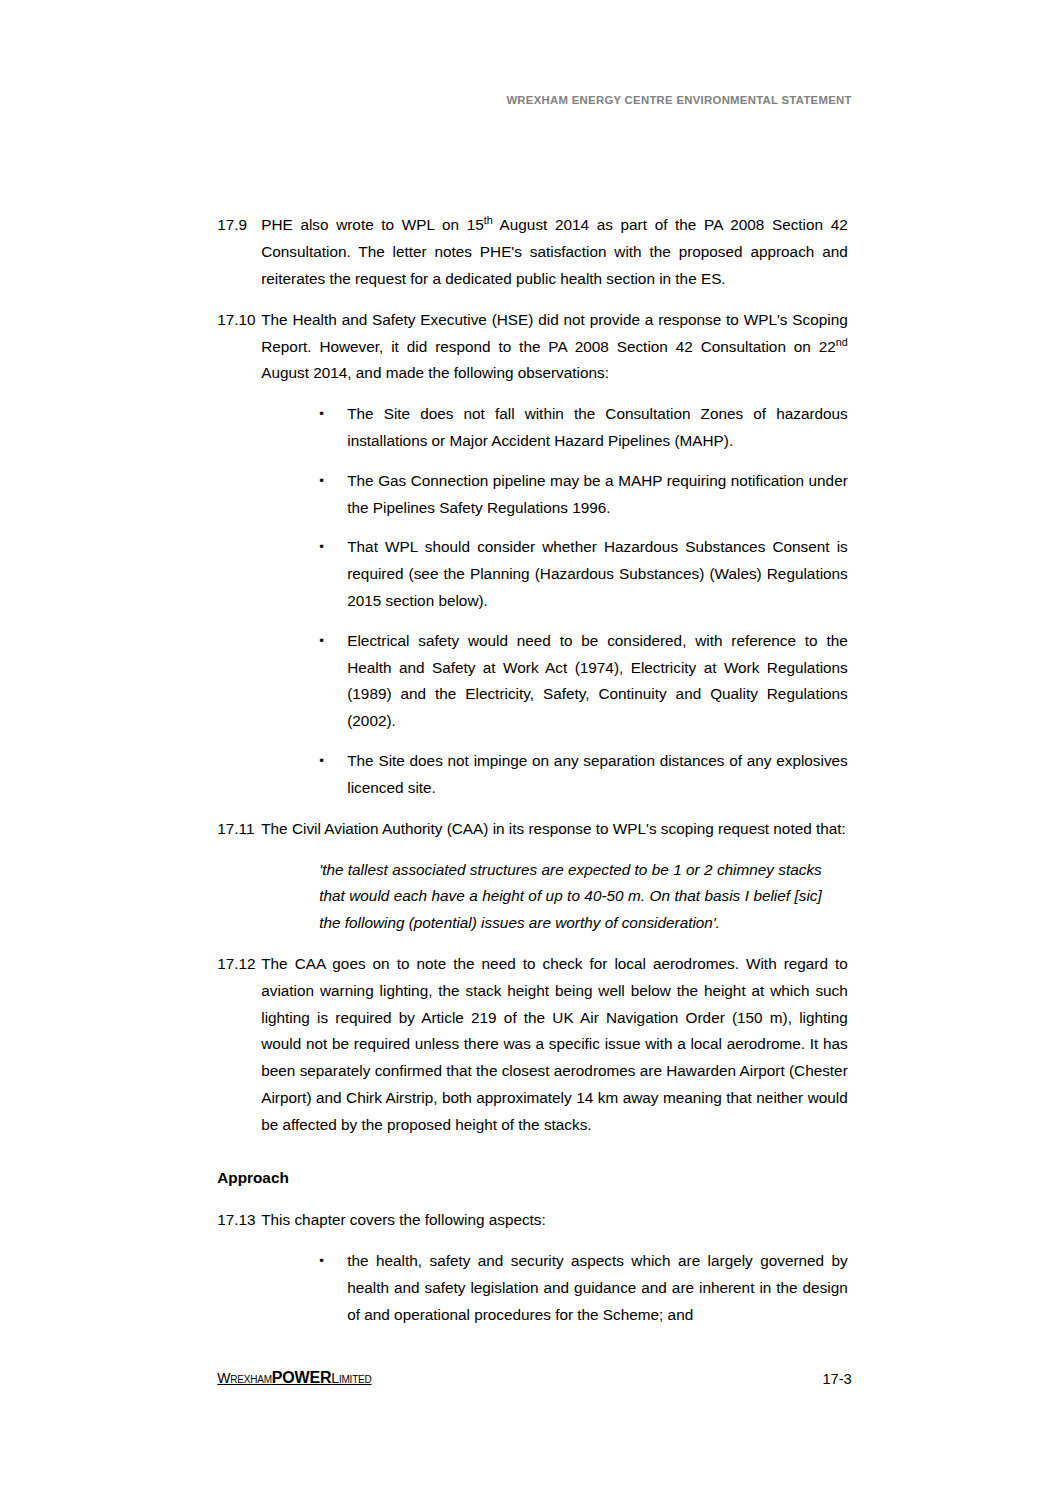Wrexham Energy Centre Environmental Statement
17.9
PHE also wrote to WPL on 15th August 2014 as part of the PA 2008 Section 42 Consultation. The letter notes PHE's satisfaction with the proposed approach and reiterates the request for a dedicated public health section in the ES.
17.10
The Health and Safety Executive (HSE) did not provide a response to WPL's Scoping Report. However, it did respond to the PA 2008 Section 42 Consultation on 22nd August 2014, and made the following observations:
•
The Site does not fall within the Consultation Zones of hazardous installations or Major Accident Hazard Pipelines (MAHP).
•
The Gas Connection pipeline may be a MAHP requiring notification under the Pipelines Safety Regulations 1996.
•
That WPL should consider whether Hazardous Substances Consent is required (see the Planning (Hazardous Substances) (Wales) Regulations 2015 section below).
•
Electrical safety would need to be considered, with reference to the Health and Safety at Work Act (1974), Electricity at Work Regulations (1989) and the Electricity, Safety, Continuity and Quality Regulations (2002).
•
The Site does not impinge on any separation distances of any explosives licenced site.
17.11
The Civil Aviation Authority (CAA) in its response to WPL's scoping request noted that:
'the tallest associated structures are expected to be 1 or 2 chimney stacks that would each have a height of up to 40-50 m. On that basis I belief [sic] the following (potential) issues are worthy of consideration'.
17.12
The CAA goes on to note the need to check for local aerodromes. With regard to aviation warning lighting, the stack height being well below the height at which such lighting is required by Article 219 of the UK Air Navigation Order (150 m), lighting would not be required unless there was a specific issue with a local aerodrome. It has been separately confirmed that the closest aerodromes are Hawarden Airport (Chester Airport) and Chirk Airstrip, both approximately 14 km away meaning that neither would be affected by the proposed height of the stacks.
Approach
17.13
This chapter covers the following aspects:
•
the health, safety and security aspects which are largely governed by health and safety legislation and guidance and are inherent in the design of and operational procedures for the Scheme; and
Wrexham POWER Limited
17-3